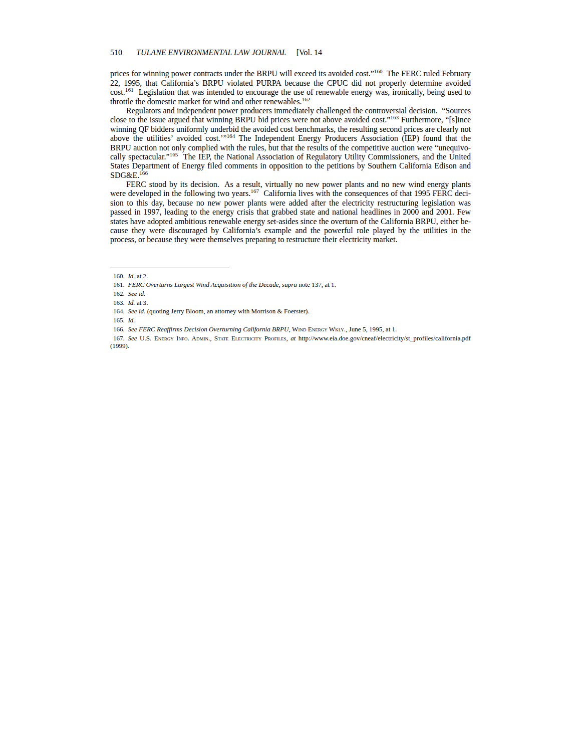510 TULANE ENVIRONMENTAL LAW JOURNAL [Vol. 14
prices for winning power contracts under the BRPU will exceed its avoided cost.”160 The FERC ruled February 22, 1995, that California’s BRPU violated PURPA because the CPUC did not properly determine avoided cost.161 Legislation that was intended to encourage the use of renewable energy was, ironically, being used to throttle the domestic market for wind and other renewables.162
Regulators and independent power producers immediately challenged the controversial decision. “Sources close to the issue argued that winning BRPU bid prices were not above avoided cost.”163 Furthermore, “[s]ince winning QF bidders uniformly underbid the avoided cost benchmarks, the resulting second prices are clearly not above the utilities’ avoided cost.’”164 The Independent Energy Producers Association (IEP) found that the BRPU auction not only complied with the rules, but that the results of the competitive auction were “unequivocally spectacular.”165 The IEP, the National Association of Regulatory Utility Commissioners, and the United States Department of Energy filed comments in opposition to the petitions by Southern California Edison and SDG&E.166
FERC stood by its decision. As a result, virtually no new power plants and no new wind energy plants were developed in the following two years.167 California lives with the consequences of that 1995 FERC decision to this day, because no new power plants were added after the electricity restructuring legislation was passed in 1997, leading to the energy crisis that grabbed state and national headlines in 2000 and 2001. Few states have adopted ambitious renewable energy set-asides since the overturn of the California BRPU, either because they were discouraged by California’s example and the powerful role played by the utilities in the process, or because they were themselves preparing to restructure their electricity market.
160. Id. at 2.
161. FERC Overturns Largest Wind Acquisition of the Decade, supra note 137, at 1.
162. See id.
163. Id. at 3.
164. See id. (quoting Jerry Bloom, an attorney with Morrison & Foerster).
165. Id.
166. See FERC Reaffirms Decision Overturning California BRPU, Wind Energy Wkly., June 5, 1995, at 1.
167. See U.S. Energy Info. Admin., State Electricity Profiles, at http://www.eia.doe.gov/cneaf/electricity/st_profiles/california.pdf (1999).